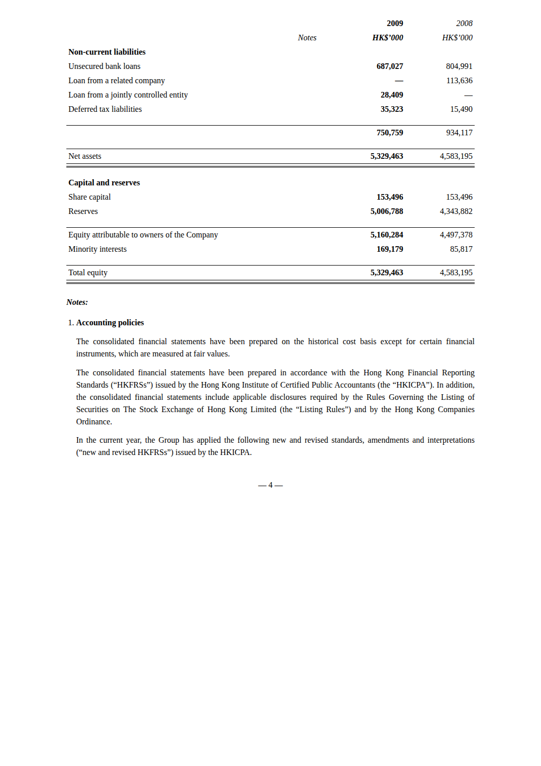| | | 2009 | 2008 |
| | Notes | HK$’000 | HK$’000 |
| Non-current liabilities | | | |
| Unsecured bank loans | | 687,027 | 804,991 |
| Loan from a related company | | — | 113,636 |
| Loan from a jointly controlled entity | | 28,409 | — |
| Deferred tax liabilities | | 35,323 | 15,490 |
| | | 750,759 | 934,117 |
| Net assets | | 5,329,463 | 4,583,195 |
| Capital and reserves | | | |
| Share capital | | 153,496 | 153,496 |
| Reserves | | 5,006,788 | 4,343,882 |
| Equity attributable to owners of the Company | | 5,160,284 | 4,497,378 |
| Minority interests | | 169,179 | 85,817 |
| Total equity | | 5,329,463 | 4,583,195 |
Notes:
Accounting policies
The consolidated financial statements have been prepared on the historical cost basis except for certain financial instruments, which are measured at fair values.
The consolidated financial statements have been prepared in accordance with the Hong Kong Financial Reporting Standards (“HKFRSs”) issued by the Hong Kong Institute of Certified Public Accountants (the “HKICPA”). In addition, the consolidated financial statements include applicable disclosures required by the Rules Governing the Listing of Securities on The Stock Exchange of Hong Kong Limited (the “Listing Rules”) and by the Hong Kong Companies Ordinance.
In the current year, the Group has applied the following new and revised standards, amendments and interpretations (“new and revised HKFRSs”) issued by the HKICPA.
— 4 —